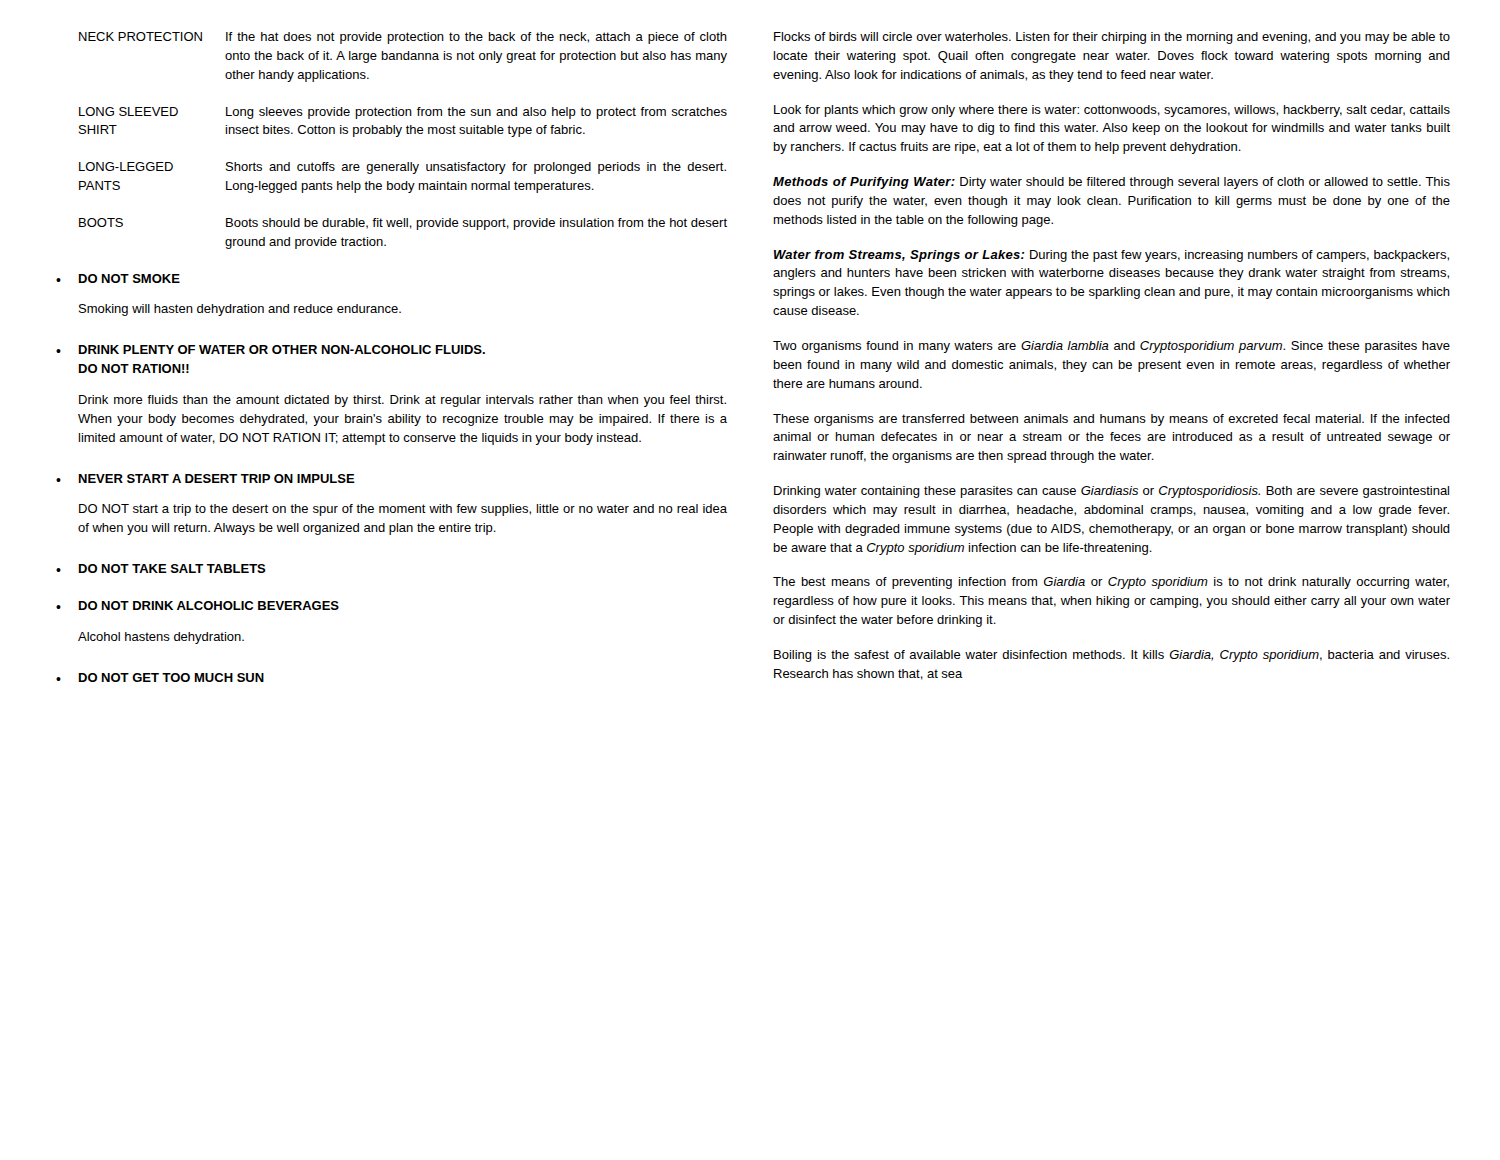Neck Protection
If the hat does not provide protection to the back of the neck, attach a piece of cloth onto the back of it. A large bandanna is not only great for protection but also has many other handy applications.
Long Sleeved
Shirt
Long sleeves provide protection from the sun and also help to protect from scratches insect bites. Cotton is probably the most suitable type of fabric.
Long-Legged
Pants
Shorts and cutoffs are generally unsatisfactory for prolonged periods in the desert. Long-legged pants help the body maintain normal temperatures.
Boots
Boots should be durable, fit well, provide support, provide insulation from the hot desert ground and provide traction.
Do not smoke
Smoking will hasten dehydration and reduce endurance.
Drink plenty of water or other non-alcoholic fluids.
Do not ration!!
Drink more fluids than the amount dictated by thirst. Drink at regular intervals rather than when you feel thirst. When your body becomes dehydrated, your brain's ability to recognize trouble may be impaired. If there is a limited amount of water, DO NOT RATION IT; attempt to conserve the liquids in your body instead.
Never start a desert trip on impulse
DO NOT start a trip to the desert on the spur of the moment with few supplies, little or no water and no real idea of when you will return. Always be well organized and plan the entire trip.
Do not take salt tablets
Do not drink alcoholic beverages
Alcohol hastens dehydration.
Do not get too much sun
Flocks of birds will circle over waterholes. Listen for their chirping in the morning and evening, and you may be able to locate their watering spot. Quail often congregate near water. Doves flock toward watering spots morning and evening. Also look for indications of animals, as they tend to feed near water.
Look for plants which grow only where there is water: cottonwoods, sycamores, willows, hackberry, salt cedar, cattails and arrow weed. You may have to dig to find this water. Also keep on the lookout for windmills and water tanks built by ranchers. If cactus fruits are ripe, eat a lot of them to help prevent dehydration.
Methods of Purifying Water: Dirty water should be filtered through several layers of cloth or allowed to settle. This does not purify the water, even though it may look clean. Purification to kill germs must be done by one of the methods listed in the table on the following page.
Water from Streams, Springs or Lakes: During the past few years, increasing numbers of campers, backpackers, anglers and hunters have been stricken with waterborne diseases because they drank water straight from streams, springs or lakes. Even though the water appears to be sparkling clean and pure, it may contain microorganisms which cause disease.
Two organisms found in many waters are Giardia lamblia and Cryptosporidium parvum. Since these parasites have been found in many wild and domestic animals, they can be present even in remote areas, regardless of whether there are humans around.
These organisms are transferred between animals and humans by means of excreted fecal material. If the infected animal or human defecates in or near a stream or the feces are introduced as a result of untreated sewage or rainwater runoff, the organisms are then spread through the water.
Drinking water containing these parasites can cause Giardiasis or Cryptosporidiosis. Both are severe gastrointestinal disorders which may result in diarrhea, headache, abdominal cramps, nausea, vomiting and a low grade fever. People with degraded immune systems (due to AIDS, chemotherapy, or an organ or bone marrow transplant) should be aware that a Crypto sporidium infection can be life-threatening.
The best means of preventing infection from Giardia or Crypto sporidium is to not drink naturally occurring water, regardless of how pure it looks. This means that, when hiking or camping, you should either carry all your own water or disinfect the water before drinking it.
Boiling is the safest of available water disinfection methods. It kills Giardia, Crypto sporidium, bacteria and viruses. Research has shown that, at sea